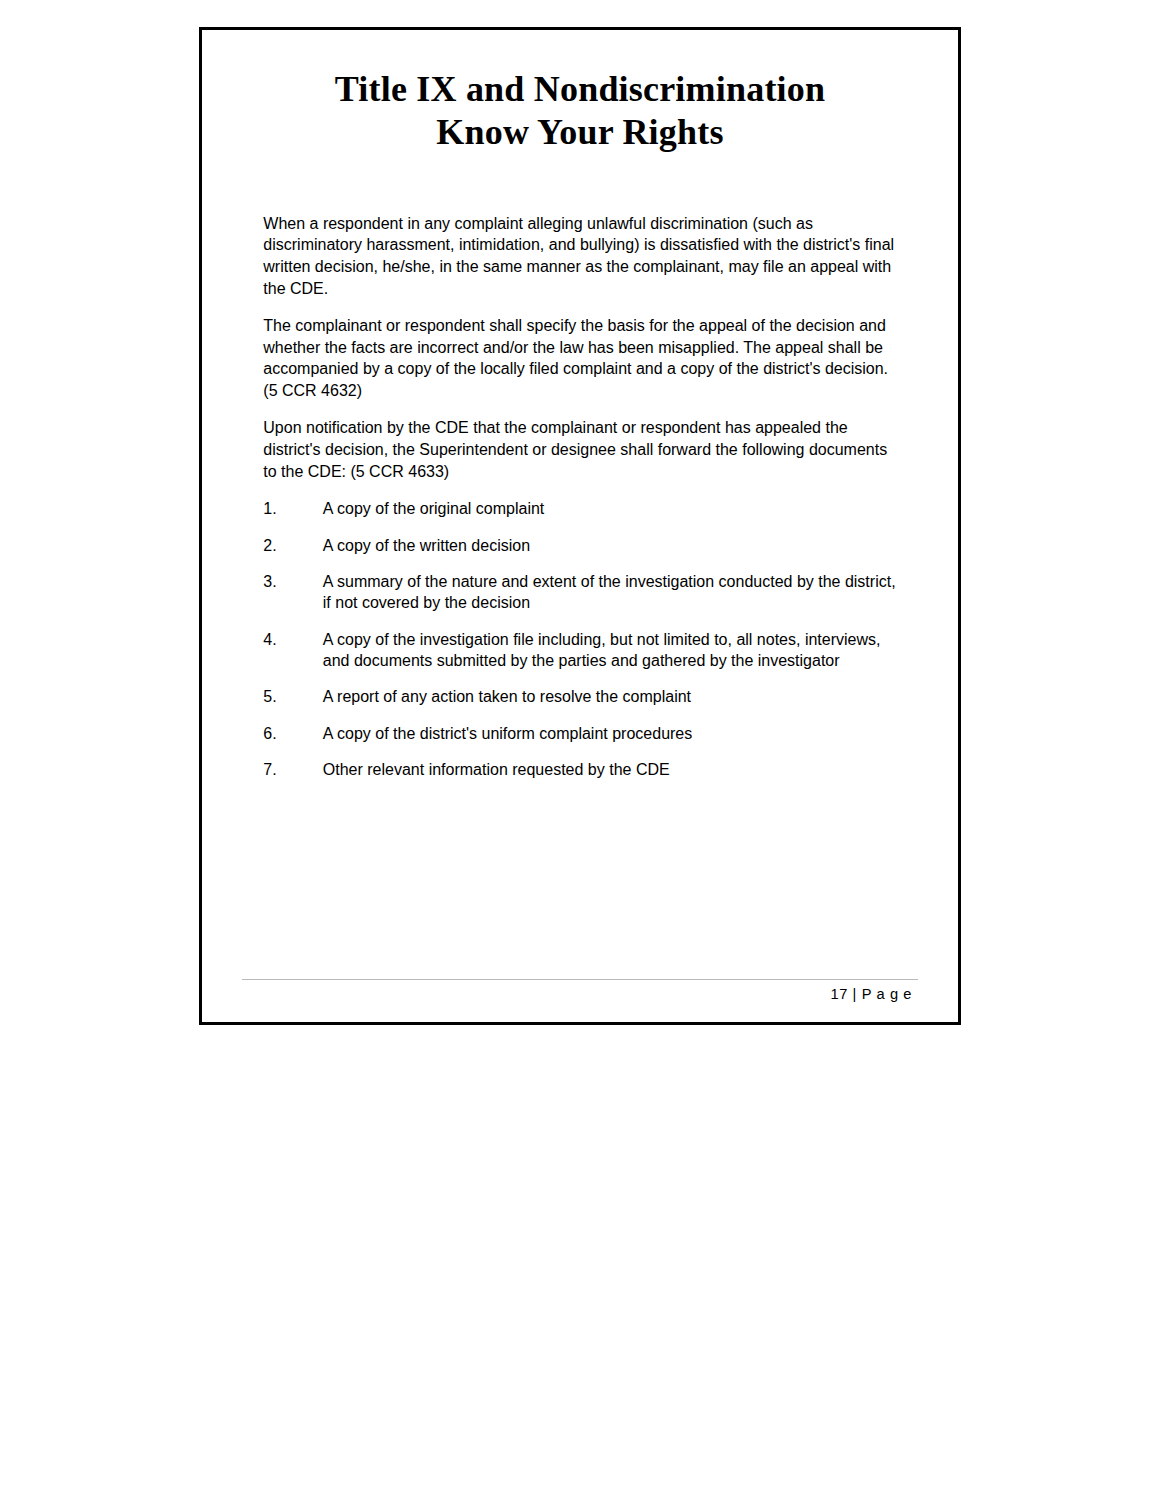Title IX and NondiscriminationKnow Your Rights
When a respondent in any complaint alleging unlawful discrimination (such as discriminatory harassment, intimidation, and bullying) is dissatisfied with the district's final written decision, he/she, in the same manner as the complainant, may file an appeal with the CDE.
The complainant or respondent shall specify the basis for the appeal of the decision and whether the facts are incorrect and/or the law has been misapplied. The appeal shall be accompanied by a copy of the locally filed complaint and a copy of the district's decision. (5 CCR 4632)
Upon notification by the CDE that the complainant or respondent has appealed the district's decision, the Superintendent or designee shall forward the following documents to the CDE: (5 CCR 4633)
1. A copy of the original complaint
2. A copy of the written decision
3. A summary of the nature and extent of the investigation conducted by the district, if not covered by the decision
4. A copy of the investigation file including, but not limited to, all notes, interviews, and documents submitted by the parties and gathered by the investigator
5. A report of any action taken to resolve the complaint
6. A copy of the district's uniform complaint procedures
7. Other relevant information requested by the CDE
17 | P a g e